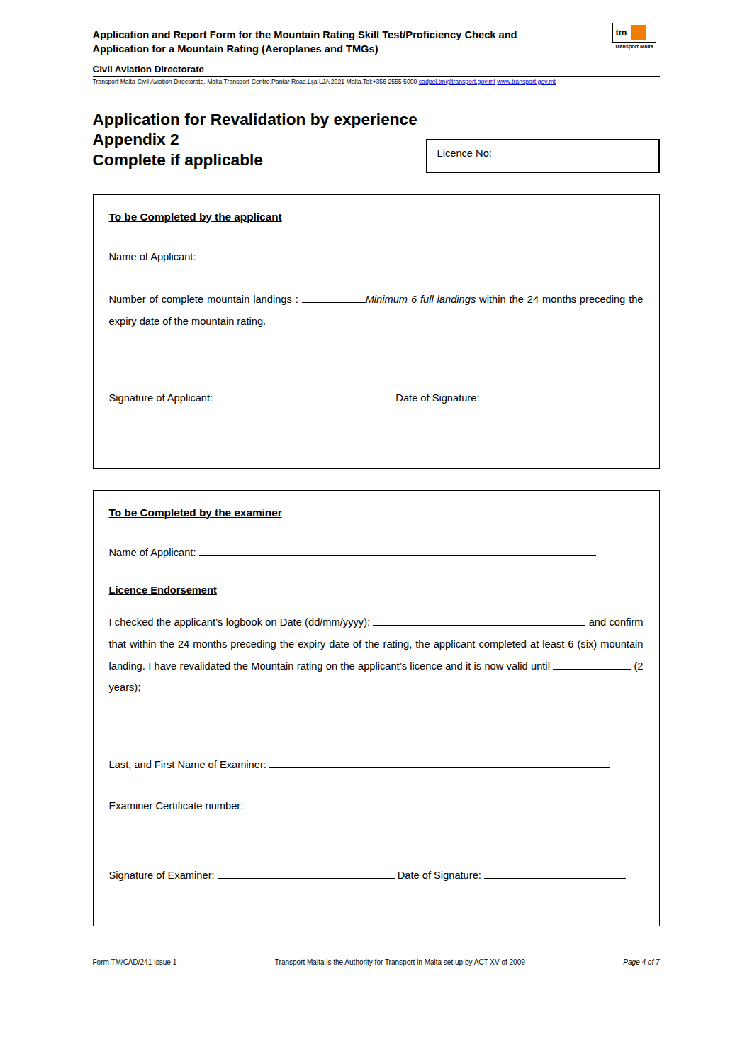Application and Report Form for the Mountain Rating Skill Test/Proficiency Check and Application for a Mountain Rating (Aeroplanes and TMGs)
tm
Transport Malta
Civil Aviation Directorate
Transport Malta-Civil Aviation Directorate, Malta Transport Centre,Pantar Road,Lija LJA 2021 Malta.Tel:+356 2555 5000 cadpel.tm@transport.gov.mt www.transport.gov.mt
Application for Revalidation by experience
Appendix 2
Complete if applicable
Licence No:
To be Completed by the applicant
Name of Applicant:
Number of complete mountain landings : Minimum 6 full landings within the 24 months preceding the expiry date of the mountain rating.
Signature of Applicant: Date of Signature:
To be Completed by the examiner
Name of Applicant:
Licence Endorsement
I checked the applicant’s logbook on Date (dd/mm/yyyy): and confirm that within the 24 months preceding the expiry date of the rating, the applicant completed at least 6 (six) mountain landing. I have revalidated the Mountain rating on the applicant’s licence and it is now valid until (2 years);
Last, and First Name of Examiner:
Examiner Certificate number:
Signature of Examiner: Date of Signature:
Form TM/CAD/241 Issue 1
Transport Malta is the Authority for Transport in Malta set up by ACT XV of 2009
Page 4 of 7